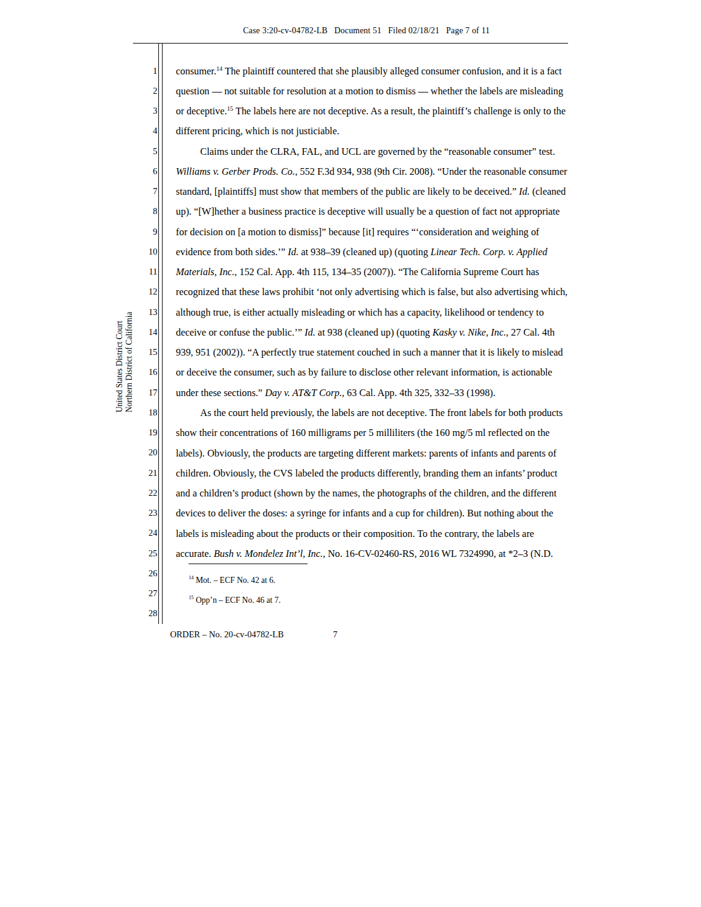Case 3:20-cv-04782-LB Document 51 Filed 02/18/21 Page 7 of 11
United States District Court Northern District of California
1
2
3
4
5
6
7
8
9
10
11
12
13
14
15
16
17
18
19
20
21
22
23
24
25
26
27
28
consumer.14 The plaintiff countered that she plausibly alleged consumer confusion, and it is a fact question — not suitable for resolution at a motion to dismiss — whether the labels are misleading or deceptive.15 The labels here are not deceptive. As a result, the plaintiff’s challenge is only to the different pricing, which is not justiciable.
Claims under the CLRA, FAL, and UCL are governed by the “reasonable consumer” test. Williams v. Gerber Prods. Co., 552 F.3d 934, 938 (9th Cir. 2008). “Under the reasonable consumer standard, [plaintiffs] must show that members of the public are likely to be deceived.” Id. (cleaned up). “[W]hether a business practice is deceptive will usually be a question of fact not appropriate for decision on [a motion to dismiss]” because [it] requires “‘consideration and weighing of evidence from both sides.’” Id. at 938–39 (cleaned up) (quoting Linear Tech. Corp. v. Applied Materials, Inc., 152 Cal. App. 4th 115, 134–35 (2007)). “The California Supreme Court has recognized that these laws prohibit ‘not only advertising which is false, but also advertising which, although true, is either actually misleading or which has a capacity, likelihood or tendency to deceive or confuse the public.’” Id. at 938 (cleaned up) (quoting Kasky v. Nike, Inc., 27 Cal. 4th 939, 951 (2002)). “A perfectly true statement couched in such a manner that it is likely to mislead or deceive the consumer, such as by failure to disclose other relevant information, is actionable under these sections.” Day v. AT&T Corp., 63 Cal. App. 4th 325, 332–33 (1998).
As the court held previously, the labels are not deceptive. The front labels for both products show their concentrations of 160 milligrams per 5 milliliters (the 160 mg/5 ml reflected on the labels). Obviously, the products are targeting different markets: parents of infants and parents of children. Obviously, the CVS labeled the products differently, branding them an infants’ product and a children’s product (shown by the names, the photographs of the children, and the different devices to deliver the doses: a syringe for infants and a cup for children). But nothing about the labels is misleading about the products or their composition. To the contrary, the labels are accurate. Bush v. Mondelez Int’l, Inc., No. 16-CV-02460-RS, 2016 WL 7324990, at *2–3 (N.D.
14 Mot. – ECF No. 42 at 6.
15 Opp’n – ECF No. 46 at 7.
ORDER – No. 20-cv-04782-LB 7